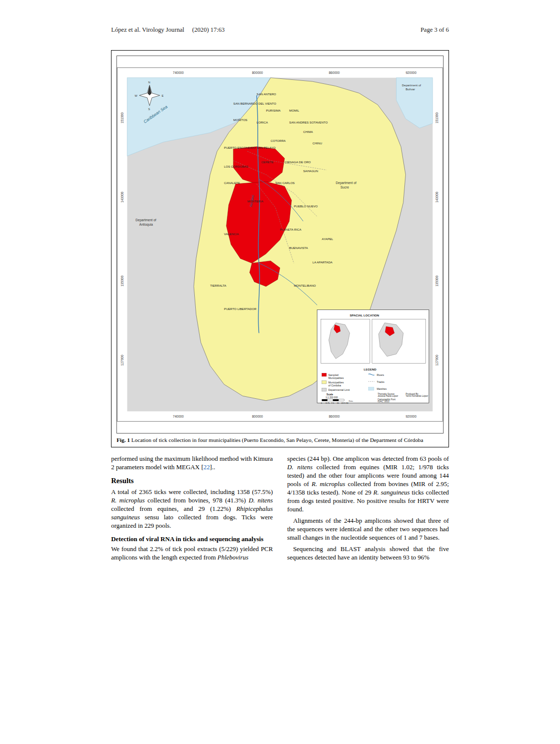López et al. Virology Journal (2020) 17:63
Page 3 of 6
740000 800000 860000 920000 740000 800000 860000 920000 151000 143000 135000 127000 151000 143000 135000 127000 Caribbean Sea Department of Bolívar Rio Sinú SAN ANTERO SAN BERNARDO DEL VIENTO PURISIMA MOMIL MOÑITOS LORICA SAN ANDRES SOTAVENTO CHIMA CHINU PUERTO ESCONDIDO SAN PELAYO COTORRA CERETE CIENAGA DE ORO LOS CORDOBAS SAHAGUN CANALETE SAN CARLOS MONTERIA PUEBLO NUEVO PLANETA RICA VALENCIA BUENAVISTA AYAPEL LA APARTADA MONTELIBANO TIERRALTA PUERTO LIBERTADOR Department of Sucre Department of Antioquia N S E W SPACIAL LOCATION LEGEND Sampled Municipalities Municipalities of Cordoba Departmental Limit Rivers Tracks Marshes Scale 1:1 200 000 0 8.75 7.5 15 22.5 30 Kms Thematic Source Jessica Paola López Cartographic Font IGAC, 2013 Produced By Yermi Fernando López
Fig. 1 Location of tick collection in four municipalities (Puerto Escondido, San Pelayo, Cerete, Monteria) of the Department of Córdoba
performed using the maximum likelihood method with Kimura 2 parameters model with MEGAX [22]..
Results
A total of 2365 ticks were collected, including 1358 (57.5%) R. microplus collected from bovines, 978 (41.3%) D. nitens collected from equines, and 29 (1.22%) Rhipicephalus sanguineus sensu lato collected from dogs. Ticks were organized in 229 pools.
Detection of viral RNA in ticks and sequencing analysis
We found that 2.2% of tick pool extracts (5/229) yielded PCR amplicons with the length expected from Phlebovirus
species (244 bp). One amplicon was detected from 63 pools of D. nitens collected from equines (MIR 1.02; 1/978 ticks tested) and the other four amplicons were found among 144 pools of R. microplus collected from bovines (MIR of 2.95; 4/1358 ticks tested). None of 29 R. sanguineus ticks collected from dogs tested positive. No positive results for HRTV were found.
Alignments of the 244-bp amplicons showed that three of the sequences were identical and the other two sequences had small changes in the nucleotide sequences of 1 and 7 bases.
Sequencing and BLAST analysis showed that the five sequences detected have an identity between 93 to 96%